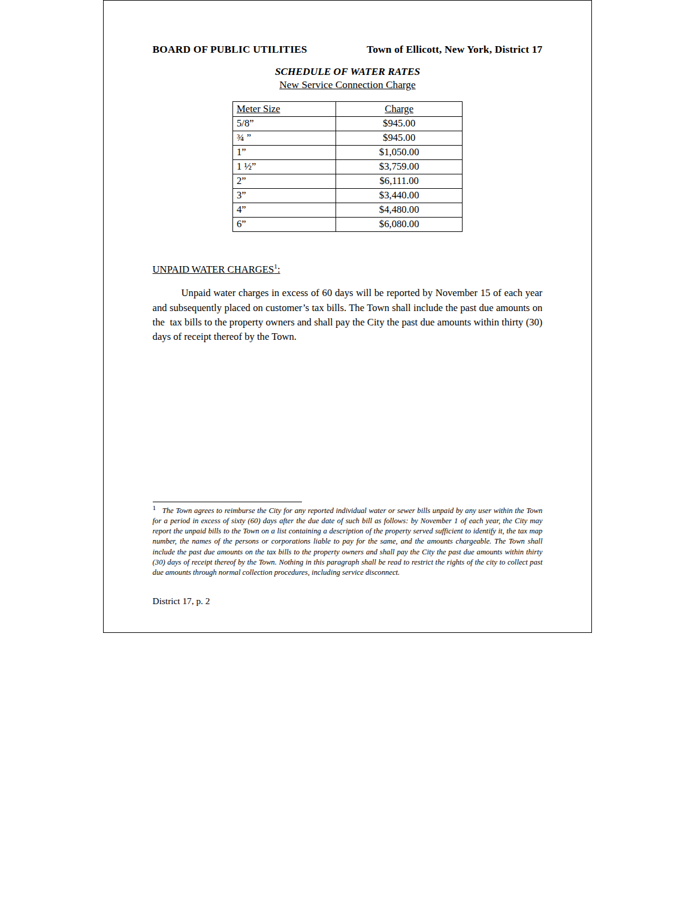BOARD OF PUBLIC UTILITIES
Town of Ellicott, New York, District 17
SCHEDULE OF WATER RATES
New Service Connection Charge
| Meter Size | Charge |
| --- | --- |
| 5/8” | $945.00 |
| ¾ ” | $945.00 |
| 1” | $1,050.00 |
| 1 ½” | $3,759.00 |
| 2” | $6,111.00 |
| 3” | $3,440.00 |
| 4” | $4,480.00 |
| 6” | $6,080.00 |
UNPAID WATER CHARGES1:
Unpaid water charges in excess of 60 days will be reported by November 15 of each year and subsequently placed on customer’s tax bills. The Town shall include the past due amounts on the tax bills to the property owners and shall pay the City the past due amounts within thirty (30) days of receipt thereof by the Town.
1 The Town agrees to reimburse the City for any reported individual water or sewer bills unpaid by any user within the Town for a period in excess of sixty (60) days after the due date of such bill as follows: by November 1 of each year, the City may report the unpaid bills to the Town on a list containing a description of the property served sufficient to identify it, the tax map number, the names of the persons or corporations liable to pay for the same, and the amounts chargeable. The Town shall include the past due amounts on the tax bills to the property owners and shall pay the City the past due amounts within thirty (30) days of receipt thereof by the Town. Nothing in this paragraph shall be read to restrict the rights of the city to collect past due amounts through normal collection procedures, including service disconnect.
District 17, p. 2